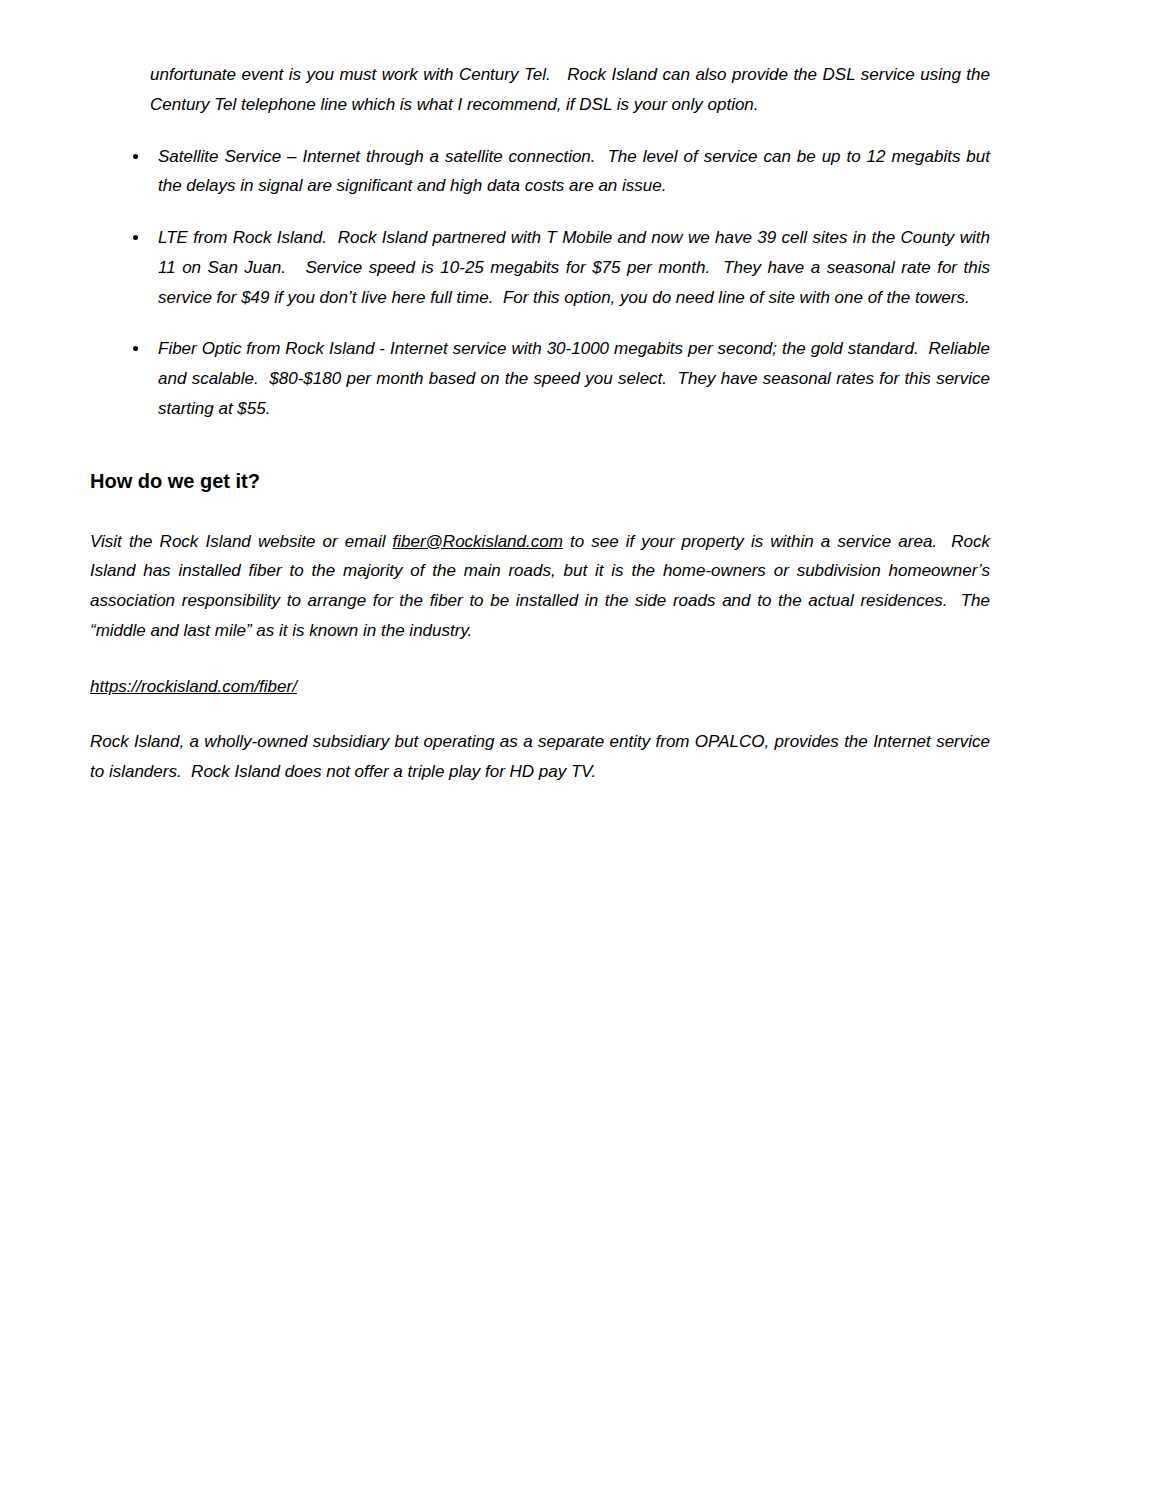unfortunate event is you must work with Century Tel. Rock Island can also provide the DSL service using the Century Tel telephone line which is what I recommend, if DSL is your only option.
Satellite Service – Internet through a satellite connection. The level of service can be up to 12 megabits but the delays in signal are significant and high data costs are an issue.
LTE from Rock Island. Rock Island partnered with T Mobile and now we have 39 cell sites in the County with 11 on San Juan. Service speed is 10-25 megabits for $75 per month. They have a seasonal rate for this service for $49 if you don’t live here full time. For this option, you do need line of site with one of the towers.
Fiber Optic from Rock Island - Internet service with 30-1000 megabits per second; the gold standard. Reliable and scalable. $80-$180 per month based on the speed you select. They have seasonal rates for this service starting at $55.
How do we get it?
Visit the Rock Island website or email fiber@Rockisland.com to see if your property is within a service area. Rock Island has installed fiber to the majority of the main roads, but it is the home-owners or subdivision homeowner’s association responsibility to arrange for the fiber to be installed in the side roads and to the actual residences. The “middle and last mile” as it is known in the industry.
https://rockisland.com/fiber/
Rock Island, a wholly-owned subsidiary but operating as a separate entity from OPALCO, provides the Internet service to islanders. Rock Island does not offer a triple play for HD pay TV.